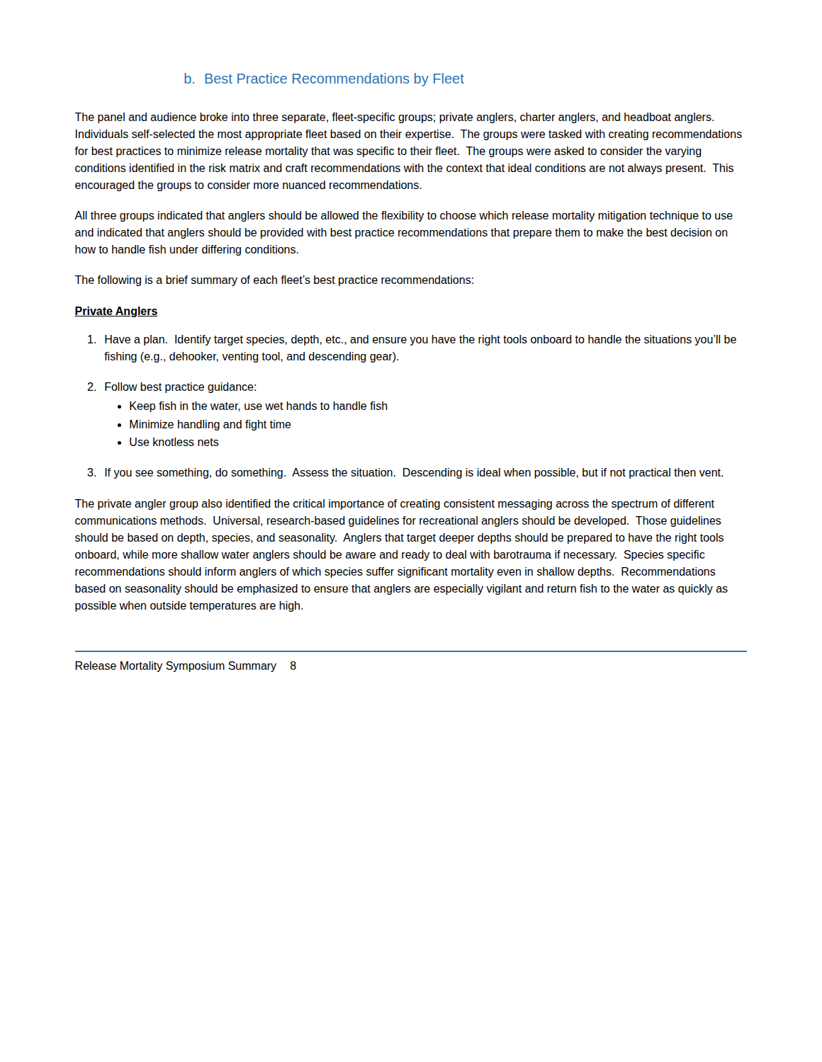b. Best Practice Recommendations by Fleet
The panel and audience broke into three separate, fleet-specific groups; private anglers, charter anglers, and headboat anglers. Individuals self-selected the most appropriate fleet based on their expertise. The groups were tasked with creating recommendations for best practices to minimize release mortality that was specific to their fleet. The groups were asked to consider the varying conditions identified in the risk matrix and craft recommendations with the context that ideal conditions are not always present. This encouraged the groups to consider more nuanced recommendations.
All three groups indicated that anglers should be allowed the flexibility to choose which release mortality mitigation technique to use and indicated that anglers should be provided with best practice recommendations that prepare them to make the best decision on how to handle fish under differing conditions.
The following is a brief summary of each fleet’s best practice recommendations:
Private Anglers
Have a plan. Identify target species, depth, etc., and ensure you have the right tools onboard to handle the situations you’ll be fishing (e.g., dehooker, venting tool, and descending gear).
Follow best practice guidance:
Keep fish in the water, use wet hands to handle fish
Minimize handling and fight time
Use knotless nets
If you see something, do something. Assess the situation. Descending is ideal when possible, but if not practical then vent.
The private angler group also identified the critical importance of creating consistent messaging across the spectrum of different communications methods. Universal, research-based guidelines for recreational anglers should be developed. Those guidelines should be based on depth, species, and seasonality. Anglers that target deeper depths should be prepared to have the right tools onboard, while more shallow water anglers should be aware and ready to deal with barotrauma if necessary. Species specific recommendations should inform anglers of which species suffer significant mortality even in shallow depths. Recommendations based on seasonality should be emphasized to ensure that anglers are especially vigilant and return fish to the water as quickly as possible when outside temperatures are high.
Release Mortality Symposium Summary8